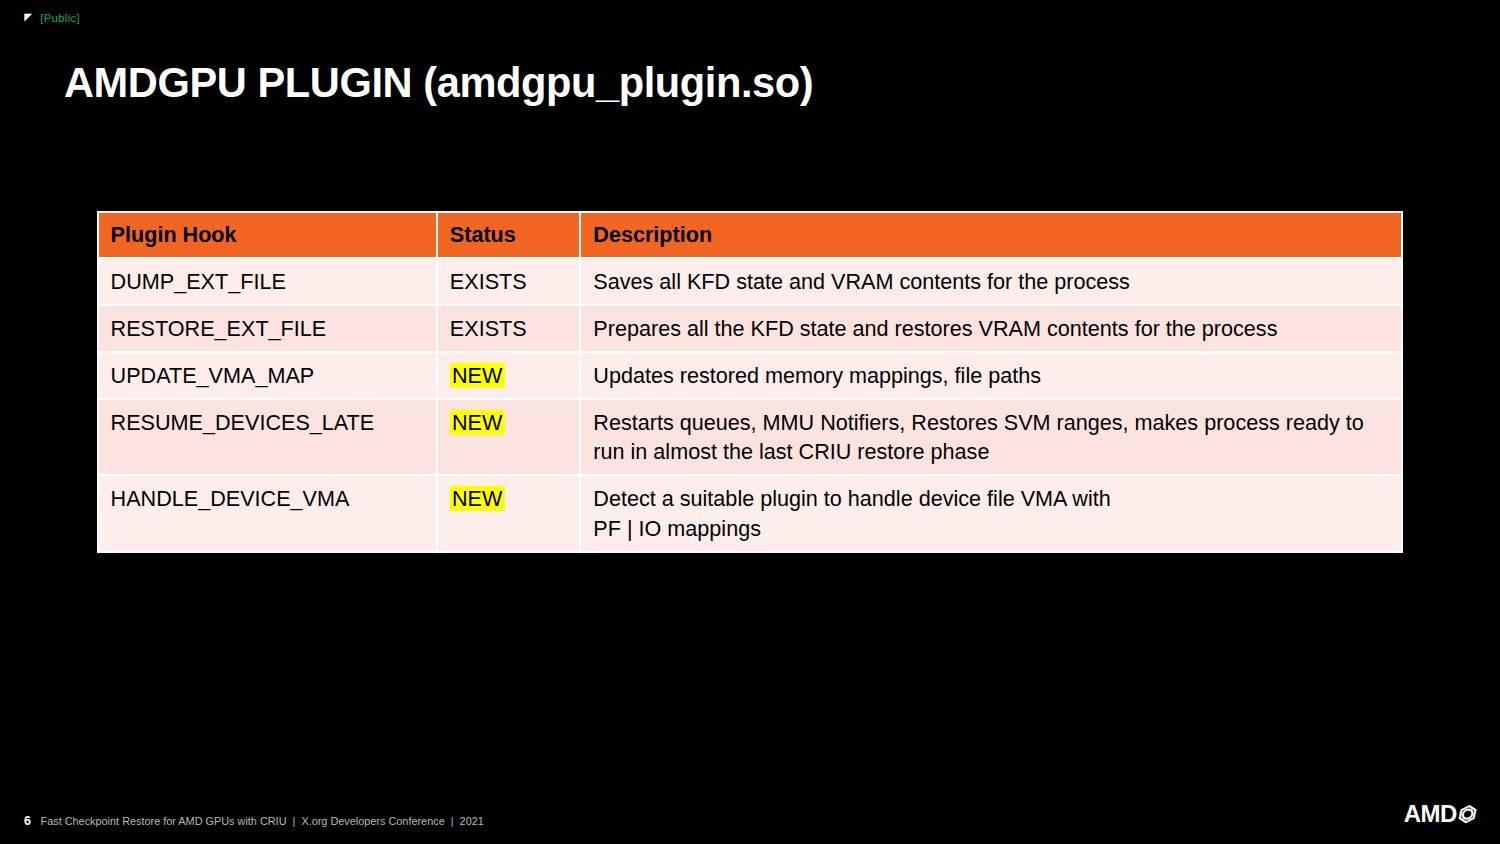[Public]
AMDGPU PLUGIN (amdgpu_plugin.so)
| Plugin Hook | Status | Description |
| --- | --- | --- |
| DUMP_EXT_FILE | EXISTS | Saves all KFD state and VRAM contents for the process |
| RESTORE_EXT_FILE | EXISTS | Prepares all the KFD state and restores VRAM contents for the process |
| UPDATE_VMA_MAP | NEW | Updates restored memory mappings, file paths |
| RESUME_DEVICES_LATE | NEW | Restarts queues, MMU Notifiers, Restores SVM ranges, makes process ready to run in almost the last CRIU restore phase |
| HANDLE_DEVICE_VMA | NEW | Detect a suitable plugin to handle device file VMA with PF / IO mappings |
6 Fast Checkpoint Restore for AMD GPUs with CRIU | X.org Developers Conference | 2021
AMD⏣